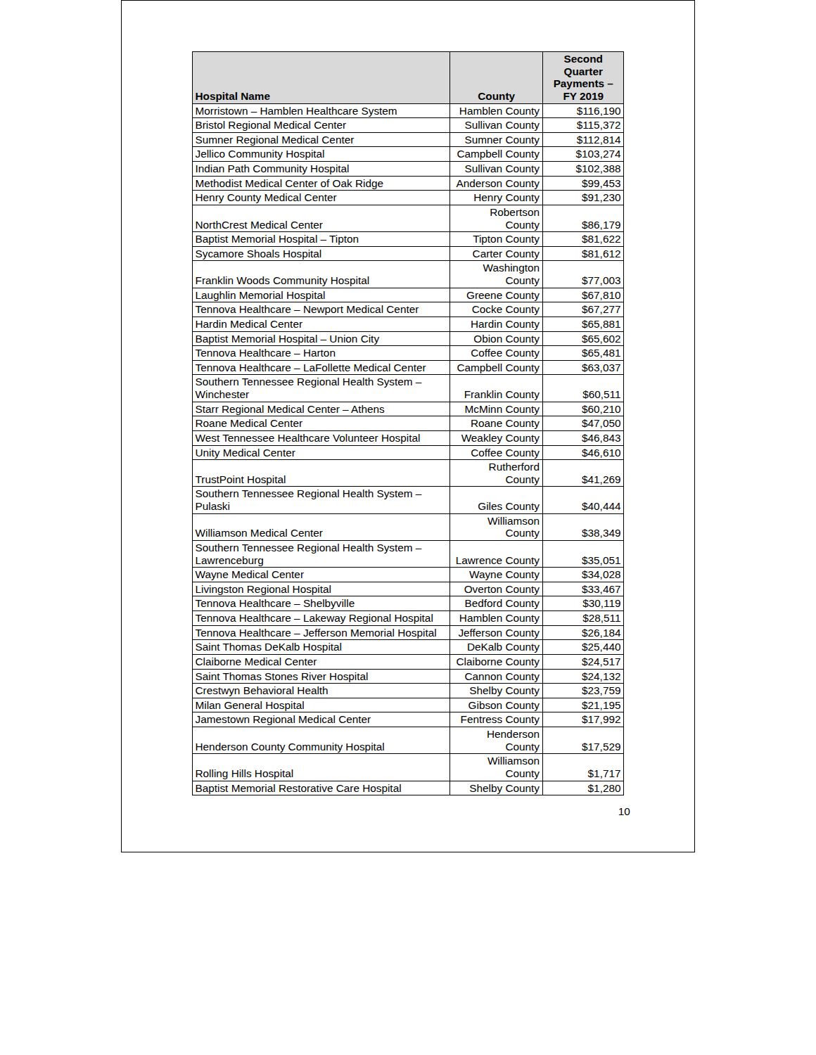| Hospital Name | County | Second Quarter Payments – FY 2019 |
| --- | --- | --- |
| Morristown – Hamblen Healthcare System | Hamblen County | $116,190 |
| Bristol Regional Medical Center | Sullivan County | $115,372 |
| Sumner Regional Medical Center | Sumner County | $112,814 |
| Jellico Community Hospital | Campbell County | $103,274 |
| Indian Path Community Hospital | Sullivan County | $102,388 |
| Methodist Medical Center of Oak Ridge | Anderson County | $99,453 |
| Henry County Medical Center | Henry County | $91,230 |
| NorthCrest Medical Center | Robertson County | $86,179 |
| Baptist Memorial Hospital – Tipton | Tipton County | $81,622 |
| Sycamore Shoals Hospital | Carter County | $81,612 |
| Franklin Woods Community Hospital | Washington County | $77,003 |
| Laughlin Memorial Hospital | Greene County | $67,810 |
| Tennova Healthcare – Newport Medical Center | Cocke County | $67,277 |
| Hardin Medical Center | Hardin County | $65,881 |
| Baptist Memorial Hospital – Union City | Obion County | $65,602 |
| Tennova Healthcare – Harton | Coffee County | $65,481 |
| Tennova Healthcare – LaFollette Medical Center | Campbell County | $63,037 |
| Southern Tennessee Regional Health System – Winchester | Franklin County | $60,511 |
| Starr Regional Medical Center – Athens | McMinn County | $60,210 |
| Roane Medical Center | Roane County | $47,050 |
| West Tennessee Healthcare Volunteer Hospital | Weakley County | $46,843 |
| Unity Medical Center | Coffee County | $46,610 |
| TrustPoint Hospital | Rutherford County | $41,269 |
| Southern Tennessee Regional Health System – Pulaski | Giles County | $40,444 |
| Williamson Medical Center | Williamson County | $38,349 |
| Southern Tennessee Regional Health System – Lawrenceburg | Lawrence County | $35,051 |
| Wayne Medical Center | Wayne County | $34,028 |
| Livingston Regional Hospital | Overton County | $33,467 |
| Tennova Healthcare – Shelbyville | Bedford County | $30,119 |
| Tennova Healthcare – Lakeway Regional Hospital | Hamblen County | $28,511 |
| Tennova Healthcare – Jefferson Memorial Hospital | Jefferson County | $26,184 |
| Saint Thomas DeKalb Hospital | DeKalb County | $25,440 |
| Claiborne Medical Center | Claiborne County | $24,517 |
| Saint Thomas Stones River Hospital | Cannon County | $24,132 |
| Crestwyn Behavioral Health | Shelby County | $23,759 |
| Milan General Hospital | Gibson County | $21,195 |
| Jamestown Regional Medical Center | Fentress County | $17,992 |
| Henderson County Community Hospital | Henderson County | $17,529 |
| Rolling Hills Hospital | Williamson County | $1,717 |
| Baptist Memorial Restorative Care Hospital | Shelby County | $1,280 |
10